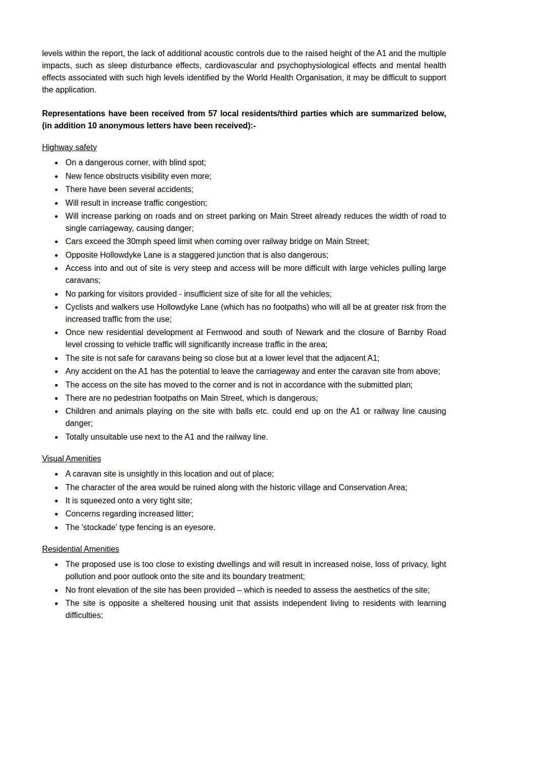levels within the report, the lack of additional acoustic controls due to the raised height of the A1 and the multiple impacts, such as sleep disturbance effects, cardiovascular and psychophysiological effects and mental health effects associated with such high levels identified by the World Health Organisation, it may be difficult to support the application.
Representations have been received from 57 local residents/third parties which are summarized below, (in addition 10 anonymous letters have been received):-
Highway safety
On a dangerous corner, with blind spot;
New fence obstructs visibility even more;
There have been several accidents;
Will result in increase traffic congestion;
Will increase parking on roads and on street parking on Main Street already reduces the width of road to single carriageway, causing danger;
Cars exceed the 30mph speed limit when coming over railway bridge on Main Street;
Opposite Hollowdyke Lane is a staggered junction that is also dangerous;
Access into and out of site is very steep and access will be more difficult with large vehicles pulling large caravans;
No parking for visitors provided - insufficient size of site for all the vehicles;
Cyclists and walkers use Hollowdyke Lane (which has no footpaths) who will all be at greater risk from the increased traffic from the use;
Once new residential development at Fernwood and south of Newark and the closure of Barnby Road level crossing to vehicle traffic will significantly increase traffic in the area;
The site is not safe for caravans being so close but at a lower level that the adjacent A1;
Any accident on the A1 has the potential to leave the carriageway and enter the caravan site from above;
The access on the site has moved to the corner and is not in accordance with the submitted plan;
There are no pedestrian footpaths on Main Street, which is dangerous;
Children and animals playing on the site with balls etc. could end up on the A1 or railway line causing danger;
Totally unsuitable use next to the A1 and the railway line.
Visual Amenities
A caravan site is unsightly in this location and out of place;
The character of the area would be ruined along with the historic village and Conservation Area;
It is squeezed onto a very tight site;
Concerns regarding increased litter;
The 'stockade' type fencing is an eyesore.
Residential Amenities
The proposed use is too close to existing dwellings and will result in increased noise, loss of privacy, light pollution and poor outlook onto the site and its boundary treatment;
No front elevation of the site has been provided – which is needed to assess the aesthetics of the site;
The site is opposite a sheltered housing unit that assists independent living to residents with learning difficulties;